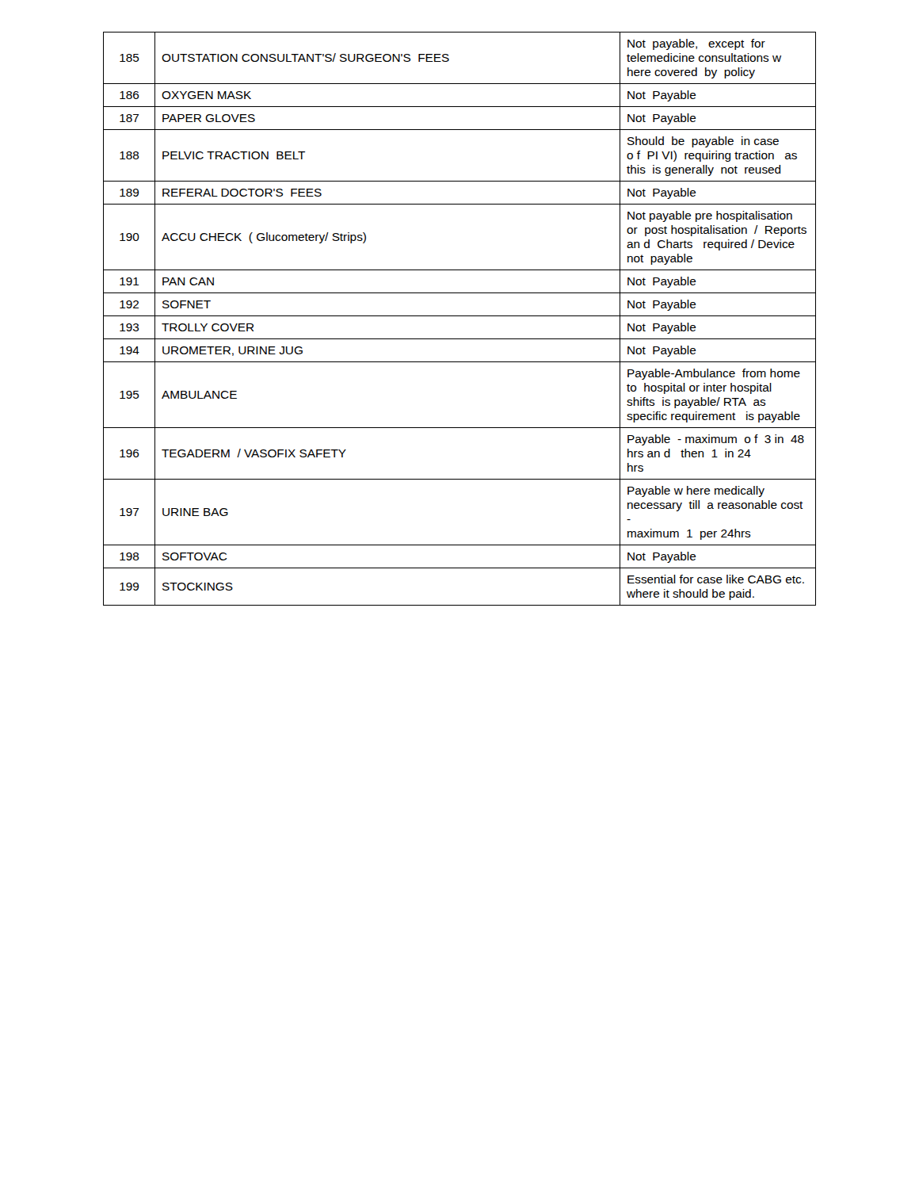| 185 | OUTSTATION CONSULTANT'S/ SURGEON'S FEES | Not payable, except for telemedicine consultations w here covered by policy |
| 186 | OXYGEN MASK | Not Payable |
| 187 | PAPER GLOVES | Not Payable |
| 188 | PELVIC TRACTION BELT | Should be payable in case o f PI VI) requiring traction as this is generally not reused |
| 189 | REFERAL DOCTOR'S FEES | Not Payable |
| 190 | ACCU CHECK ( Glucometery/ Strips) | Not payable pre hospitalisation or post hospitalisation / Reports an d Charts required / Device not payable |
| 191 | PAN CAN | Not Payable |
| 192 | SOFNET | Not Payable |
| 193 | TROLLY COVER | Not Payable |
| 194 | UROMETER, URINE JUG | Not Payable |
| 195 | AMBULANCE | Payable-Ambulance from home to hospital or inter hospital shifts is payable/ RTA as specific requirement is payable |
| 196 | TEGADERM / VASOFIX SAFETY | Payable - maximum o f 3 in 48 hrs an d then 1 in 24 hrs |
| 197 | URINE BAG | Payable w here medically necessary till a reasonable cost - maximum 1 per 24hrs |
| 198 | SOFTOVAC | Not Payable |
| 199 | STOCKINGS | Essential for case like CABG etc. where it should be paid. |